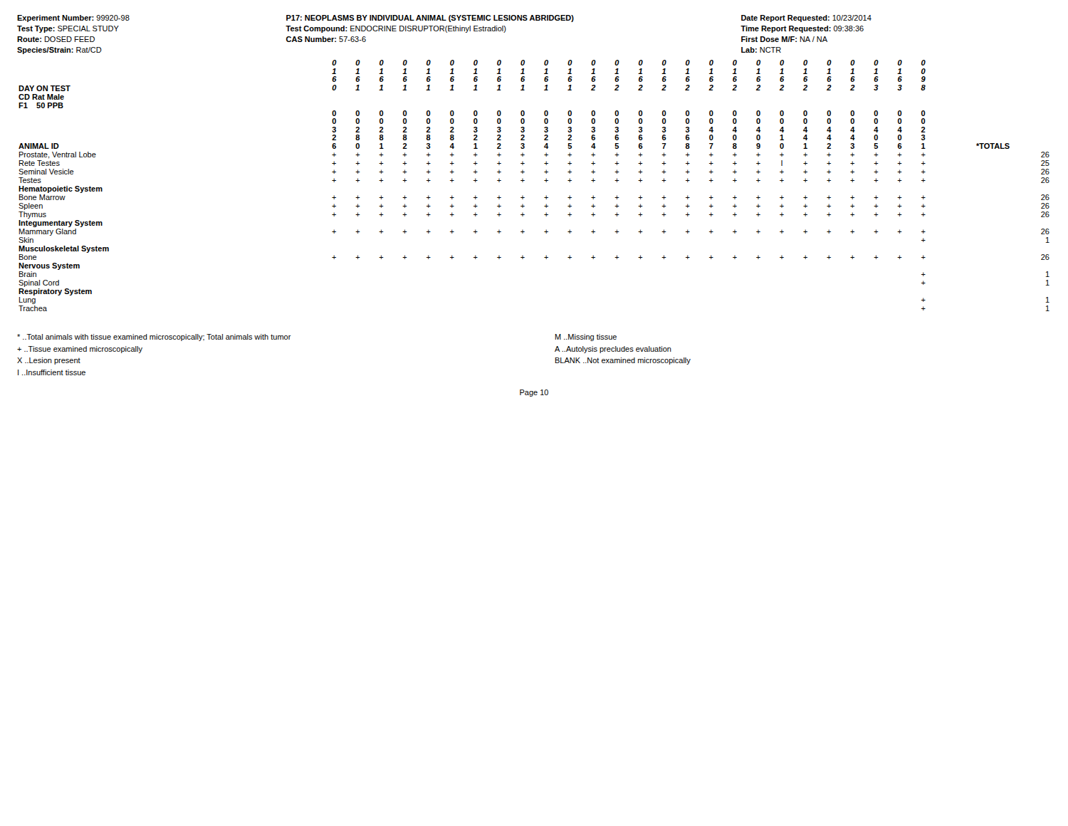| Experiment Number: 99920-98 Test Type: SPECIAL STUDY Route: DOSED FEED Species/Strain: Rat/CD | P17: NEOPLASMS BY INDIVIDUAL ANIMAL (SYSTEMIC LESIONS ABRIDGED) Test Compound: ENDOCRINE DISRUPTOR(Ethinyl Estradiol) CAS Number: 57-63-6 | Date Report Requested: 10/23/2014 Time Report Requested: 09:38:36 First Dose M/F: NA / NA Lab: NCTR |
| DAY ON TEST | 0 1 6 0 | 0 1 6 1 | 0 1 6 1 | 0 1 6 1 | 0 1 6 1 | 0 1 6 1 | 0 1 6 1 | 0 1 6 1 | 0 1 6 1 | 0 1 6 1 | 0 1 6 1 | 0 1 6 2 | 0 1 6 2 | 0 1 6 2 | 0 1 6 2 | 0 1 6 2 | 0 1 6 2 | 0 1 6 2 | 0 1 6 2 | 0 1 6 2 | 0 1 6 2 | 0 1 6 2 | 0 1 6 2 | 0 1 6 3 | 0 1 6 3 | 0 0 9 8 | |
| --- | --- | --- | --- | --- | --- | --- | --- | --- | --- | --- | --- | --- | --- | --- | --- | --- | --- | --- | --- | --- | --- | --- | --- | --- | --- | --- | --- |
| CD Rat Male F1 50 PPB | | |
| ANIMAL ID | 0 0 3 2 6 | 0 0 2 8 0 | 0 0 2 8 1 | 0 0 2 8 2 | 0 0 2 8 3 | 0 0 2 8 4 | 0 0 3 2 1 | 0 0 3 2 2 | 0 0 3 2 3 | 0 0 3 2 4 | 0 0 3 2 5 | 0 0 3 6 4 | 0 0 3 6 5 | 0 0 3 6 6 | 0 0 3 6 7 | 0 0 3 6 8 | 0 0 4 0 7 | 0 0 4 0 8 | 0 0 4 0 9 | 0 0 4 1 0 | 0 0 4 4 1 | 0 0 4 4 2 | 0 0 4 4 3 | 0 0 4 0 5 | 0 0 4 0 6 | 0 0 2 3 1 | *TOTALS |
| Prostate, Ventral Lobe | + | + | + | + | + | + | + | + | + | + | + | + | + | + | + | + | + | + | + | + | + | + | + | + | + | + | 26 |
| Rete Testes | + | + | + | + | + | + | + | + | + | + | + | + | + | + | + | + | + | + | + | I | + | + | + | + | + | + | 25 |
| Seminal Vesicle | + | + | + | + | + | + | + | + | + | + | + | + | + | + | + | + | + | + | + | + | + | + | + | + | + | + | 26 |
| Testes | + | + | + | + | + | + | + | + | + | + | + | + | + | + | + | + | + | + | + | + | + | + | + | + | + | + | 26 |
| Hematopoietic System | | |
| Bone Marrow | + | + | + | + | + | + | + | + | + | + | + | + | + | + | + | + | + | + | + | + | + | + | + | + | + | + | 26 |
| Spleen | + | + | + | + | + | + | + | + | + | + | + | + | + | + | + | + | + | + | + | + | + | + | + | + | + | + | 26 |
| Thymus | + | + | + | + | + | + | + | + | + | + | + | + | + | + | + | + | + | + | + | + | + | + | + | + | + | + | 26 |
| Integumentary System | | |
| Mammary Gland | + | + | + | + | + | + | + | + | + | + | + | + | + | + | + | + | + | + | + | + | + | + | + | + | + | + | 26 |
| Skin | | | | | | | | | | | | | | | | | | | | | | | | | | + | 1 |
| Musculoskeletal System | | |
| Bone | + | + | + | + | + | + | + | + | + | + | + | + | + | + | + | + | + | + | + | + | + | + | + | + | + | + | 26 |
| Nervous System | | |
| Brain | | | | | | | | | | | | | | | | | | | | | | | | | | + | 1 |
| Spinal Cord | | | | | | | | | | | | | | | | | | | | | | | | | | + | 1 |
| Respiratory System | | |
| Lung | | | | | | | | | | | | | | | | | | | | | | | | | | + | 1 |
| Trachea | | | | | | | | | | | | | | | | | | | | | | | | | | + | 1 |
| * ..Total animals with tissue examined microscopically; Total animals with tumor | M ..Missing tissue |
| + ..Tissue examined microscopically | A ..Autolysis precludes evaluation |
| X ..Lesion present | BLANK ..Not examined microscopically |
| I ..Insufficient tissue | |
Page 10